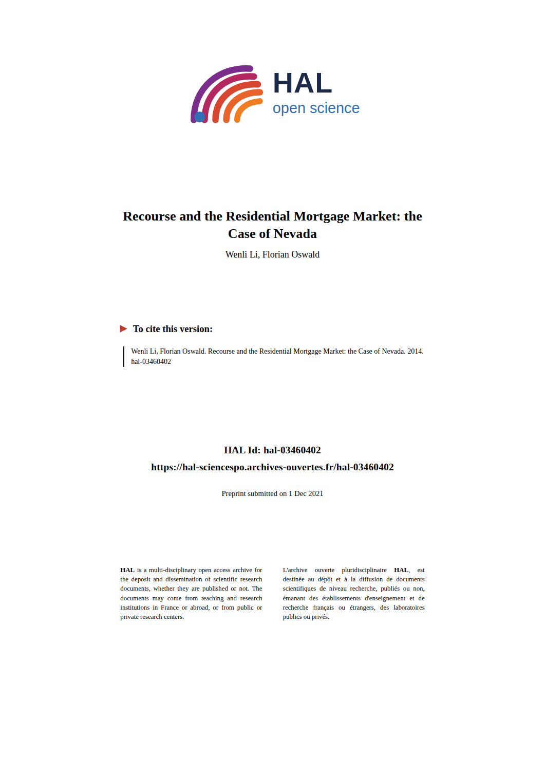HAL open science
Recourse and the Residential Mortgage Market: the
Case of Nevada
Wenli Li, Florian Oswald
▶To cite this version:
Wenli Li, Florian Oswald. Recourse and the Residential Mortgage Market: the Case of Nevada. 2014. hal-03460402
HAL Id: hal-03460402
https://hal-sciencespo.archives-ouvertes.fr/hal-03460402
Preprint submitted on 1 Dec 2021
HAL is a multi-disciplinary open access archive for the deposit and dissemination of scientific research documents, whether they are published or not. The documents may come from teaching and research institutions in France or abroad, or from public or private research centers.
L'archive ouverte pluridisciplinaire HAL, est destinée au dépôt et à la diffusion de documents scientifiques de niveau recherche, publiés ou non, émanant des établissements d'enseignement et de recherche français ou étrangers, des laboratoires publics ou privés.